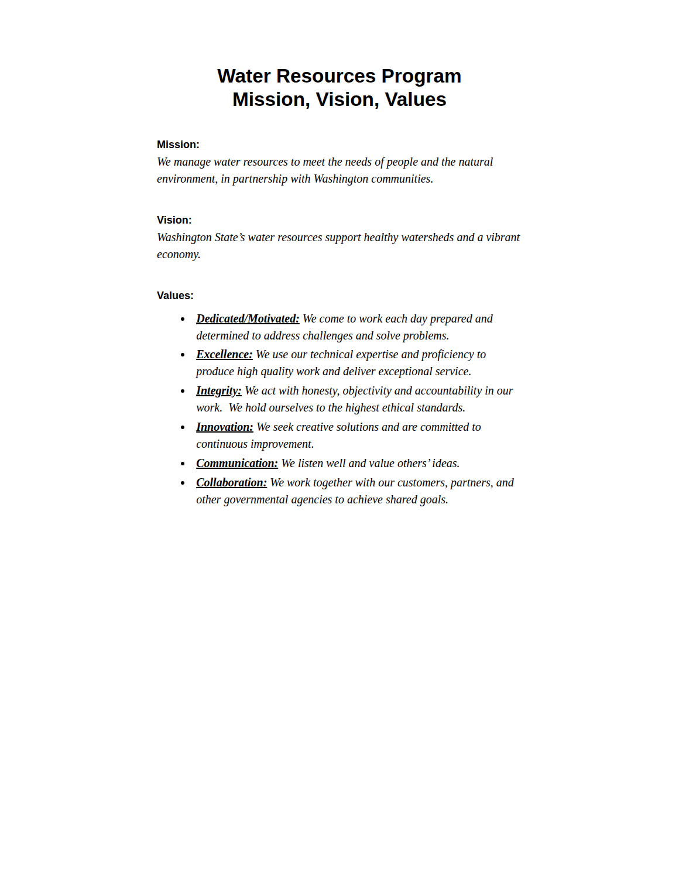Water Resources ProgramMission, Vision, Values
Mission:
We manage water resources to meet the needs of people and the natural environment, in partnership with Washington communities.
Vision:
Washington State’s water resources support healthy watersheds and a vibrant economy.
Values:
Dedicated/Motivated: We come to work each day prepared and determined to address challenges and solve problems.
Excellence: We use our technical expertise and proficiency to produce high quality work and deliver exceptional service.
Integrity: We act with honesty, objectivity and accountability in our work. We hold ourselves to the highest ethical standards.
Innovation: We seek creative solutions and are committed to continuous improvement.
Communication: We listen well and value others’ ideas.
Collaboration: We work together with our customers, partners, and other governmental agencies to achieve shared goals.